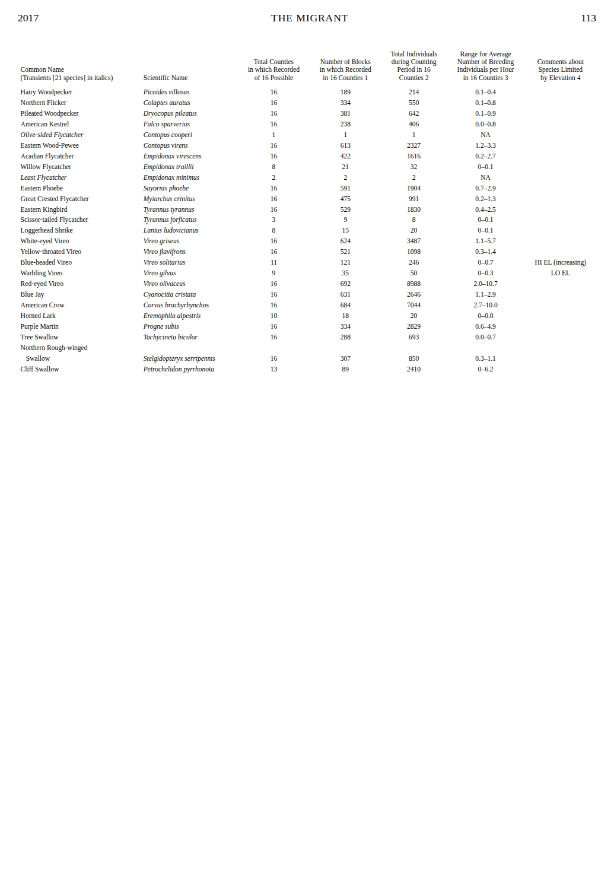2017 THE MIGRANT 113
| Common Name (Transients [21 species] in italics) | Scientific Name | Total Counties in which Recorded of 16 Possible | Number of Blocks in which Recorded in 16 Counties 1 | Total Individuals during Counting Period in 16 Counties 2 | Range for Average Number of Breeding Individuals per Hour in 16 Counties 3 | Comments about Species Limited by Elevation 4 |
| --- | --- | --- | --- | --- | --- | --- |
| Hairy Woodpecker | Picoides villosus | 16 | 189 | 214 | 0.1–0.4 | |
| Northern Flicker | Colaptes auratus | 16 | 334 | 550 | 0.1–0.8 | |
| Pileated Woodpecker | Dryocopus pileatus | 16 | 381 | 642 | 0.1–0.9 | |
| American Kestrel | Falco sparverius | 16 | 238 | 406 | 0.0–0.8 | |
| Olive-sided Flycatcher | Contopus cooperi | 1 | 1 | 1 | NA | |
| Eastern Wood-Pewee | Contopus virens | 16 | 613 | 2327 | 1.2–3.3 | |
| Acadian Flycatcher | Empidonax virescens | 16 | 422 | 1616 | 0.2–2.7 | |
| Willow Flycatcher | Empidonax traillii | 8 | 21 | 32 | 0–0.1 | |
| Least Flycatcher | Empidonax minimus | 2 | 2 | 2 | NA | |
| Eastern Phoebe | Sayornis phoebe | 16 | 591 | 1904 | 0.7–2.9 | |
| Great Crested Flycatcher | Myiarchus crinitus | 16 | 475 | 991 | 0.2–1.3 | |
| Eastern Kingbird | Tyrannus tyrannus | 16 | 529 | 1830 | 0.4–2.5 | |
| Scissor-tailed Flycatcher | Tyrannus forficatus | 3 | 9 | 8 | 0–0.1 | |
| Loggerhead Shrike | Lanius ludovicianus | 8 | 15 | 20 | 0–0.1 | |
| White-eyed Vireo | Vireo griseus | 16 | 624 | 3487 | 1.1–5.7 | |
| Yellow-throated Vireo | Vireo flavifrons | 16 | 521 | 1098 | 0.3–1.4 | |
| Blue-headed Vireo | Vireo solitarius | 11 | 121 | 246 | 0–0.7 | HI EL (increasing) |
| Warbling Vireo | Vireo gilvus | 9 | 35 | 50 | 0–0.3 | LO EL |
| Red-eyed Vireo | Vireo olivaceus | 16 | 692 | 8988 | 2.0–10.7 | |
| Blue Jay | Cyanocitta cristata | 16 | 631 | 2646 | 1.1–2.9 | |
| American Crow | Corvus brachyrhynchos | 16 | 684 | 7044 | 2.7–10.0 | |
| Horned Lark | Eremophila alpestris | 10 | 18 | 20 | 0–0.0 | |
| Purple Martin | Progne subis | 16 | 334 | 2829 | 0.6–4.9 | |
| Tree Swallow | Tachycineta bicolor | 16 | 288 | 693 | 0.0–0.7 | |
| Northern Rough-winged | | | | | | |
| Swallow | Stelgidopteryx serripennis | 16 | 307 | 850 | 0.3–1.1 | |
| Cliff Swallow | Petrochelidon pyrrhonota | 13 | 89 | 2410 | 0–6.2 | |